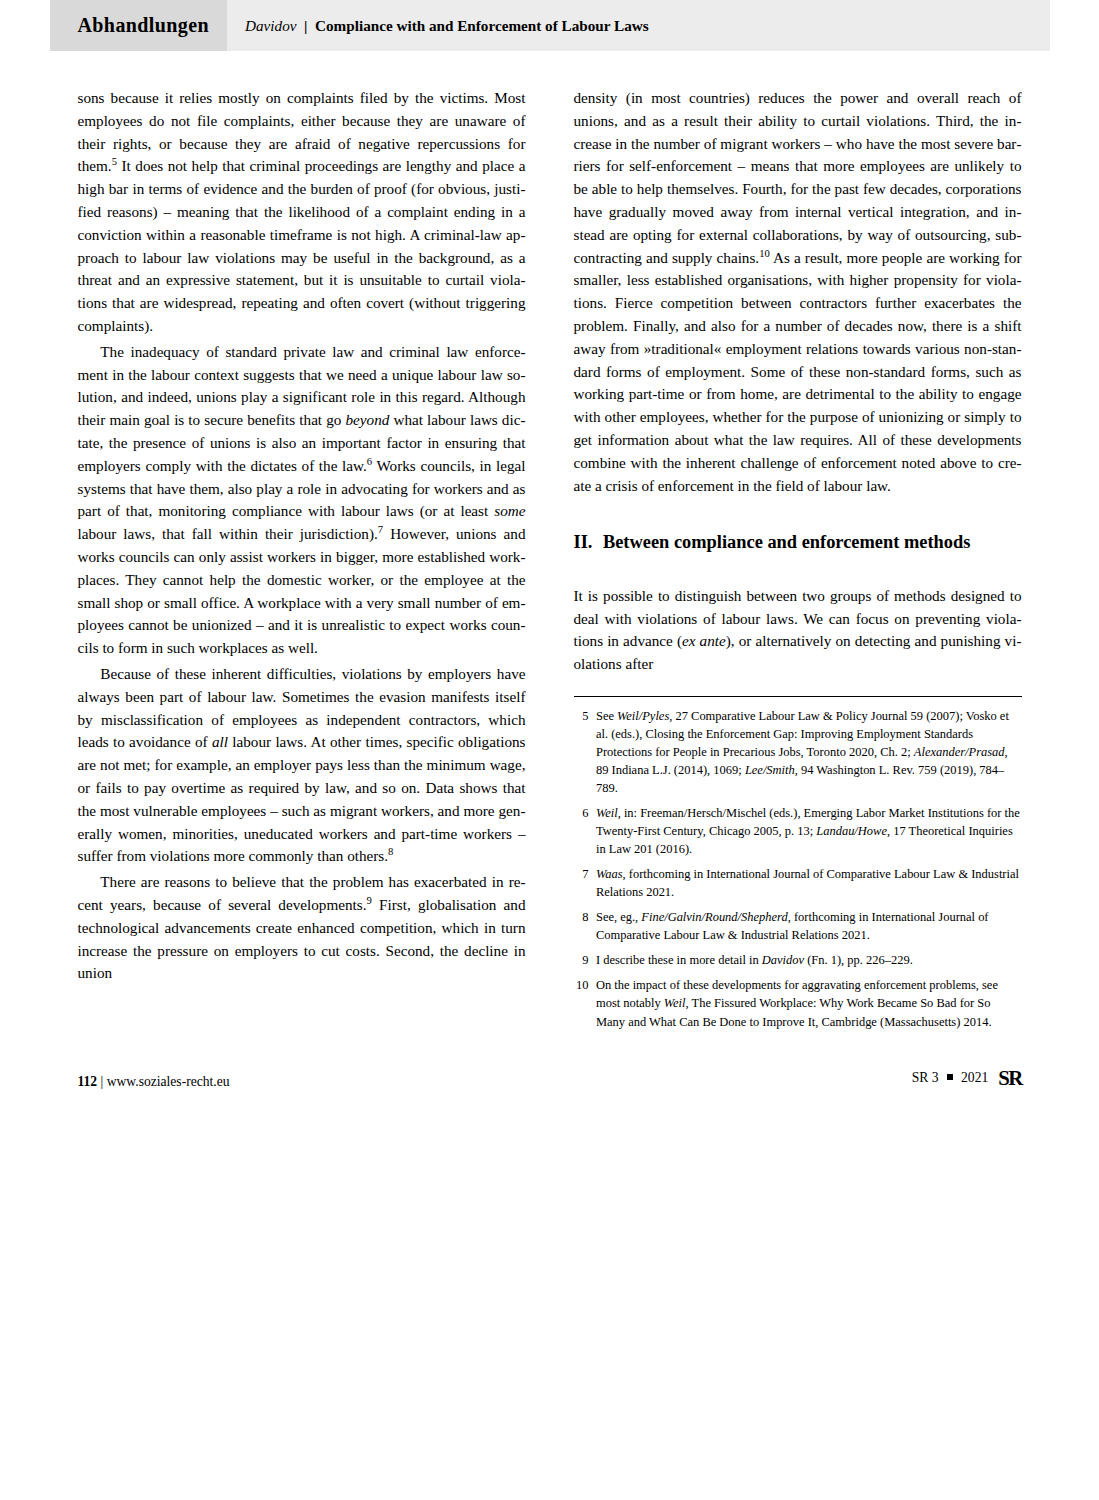Abhandlungen
Davidov | Compliance with and Enforcement of Labour Laws
sons because it relies mostly on complaints filed by the victims. Most employees do not file complaints, either because they are unaware of their rights, or because they are afraid of negative repercussions for them.5 It does not help that criminal proceedings are lengthy and place a high bar in terms of evidence and the burden of proof (for obvious, justified reasons) – meaning that the likelihood of a complaint ending in a conviction within a reasonable timeframe is not high. A criminal-law approach to labour law violations may be useful in the background, as a threat and an expressive statement, but it is unsuitable to curtail violations that are widespread, repeating and often covert (without triggering complaints).
The inadequacy of standard private law and criminal law enforcement in the labour context suggests that we need a unique labour law solution, and indeed, unions play a significant role in this regard. Although their main goal is to secure benefits that go beyond what labour laws dictate, the presence of unions is also an important factor in ensuring that employers comply with the dictates of the law.6 Works councils, in legal systems that have them, also play a role in advocating for workers and as part of that, monitoring compliance with labour laws (or at least some labour laws, that fall within their jurisdiction).7 However, unions and works councils can only assist workers in bigger, more established workplaces. They cannot help the domestic worker, or the employee at the small shop or small office. A workplace with a very small number of employees cannot be unionized – and it is unrealistic to expect works councils to form in such workplaces as well.
Because of these inherent difficulties, violations by employers have always been part of labour law. Sometimes the evasion manifests itself by misclassification of employees as independent contractors, which leads to avoidance of all labour laws. At other times, specific obligations are not met; for example, an employer pays less than the minimum wage, or fails to pay overtime as required by law, and so on. Data shows that the most vulnerable employees – such as migrant workers, and more generally women, minorities, uneducated workers and part-time workers – suffer from violations more commonly than others.8
There are reasons to believe that the problem has exacerbated in recent years, because of several developments.9 First, globalisation and technological advancements create enhanced competition, which in turn increase the pressure on employers to cut costs. Second, the decline in union
density (in most countries) reduces the power and overall reach of unions, and as a result their ability to curtail violations. Third, the increase in the number of migrant workers – who have the most severe barriers for self-enforcement – means that more employees are unlikely to be able to help themselves. Fourth, for the past few decades, corporations have gradually moved away from internal vertical integration, and instead are opting for external collaborations, by way of outsourcing, subcontracting and supply chains.10 As a result, more people are working for smaller, less established organisations, with higher propensity for violations. Fierce competition between contractors further exacerbates the problem. Finally, and also for a number of decades now, there is a shift away from »traditional« employment relations towards various non-standard forms of employment. Some of these non-standard forms, such as working part-time or from home, are detrimental to the ability to engage with other employees, whether for the purpose of unionizing or simply to get information about what the law requires. All of these developments combine with the inherent challenge of enforcement noted above to create a crisis of enforcement in the field of labour law.
II. Between compliance and enforce­ment methods
It is possible to distinguish between two groups of methods designed to deal with violations of labour laws. We can focus on preventing violations in advance (ex ante), or alternatively on detecting and punishing violations after
5 See Weil/Pyles, 27 Comparative Labour Law & Policy Journal 59 (2007); Vosko et al. (eds.), Closing the Enforcement Gap: Improving Employment Standards Protections for People in Precarious Jobs, Toronto 2020, Ch. 2; Alexander/Prasad, 89 Indiana L.J. (2014), 1069; Lee/Smith, 94 Washington L. Rev. 759 (2019), 784–789.
6 Weil, in: Freeman/Hersch/Mischel (eds.), Emerging Labor Market Institutions for the Twenty-First Century, Chicago 2005, p. 13; Landau/Howe, 17 Theoretical Inquiries in Law 201 (2016).
7 Waas, forthcoming in International Journal of Comparative Labour Law & Industrial Relations 2021.
8 See, eg., Fine/Galvin/Round/Shepherd, forthcoming in International Journal of Comparative Labour Law & Industrial Relations 2021.
9 I describe these in more detail in Davidov (Fn. 1), pp. 226–229.
10 On the impact of these developments for aggravating enforcement problems, see most notably Weil, The Fissured Workplace: Why Work Became So Bad for So Many and What Can Be Done to Improve It, Cambridge (Massachusetts) 2014.
112 | www.soziales-recht.eu
SR 3 2021 SR